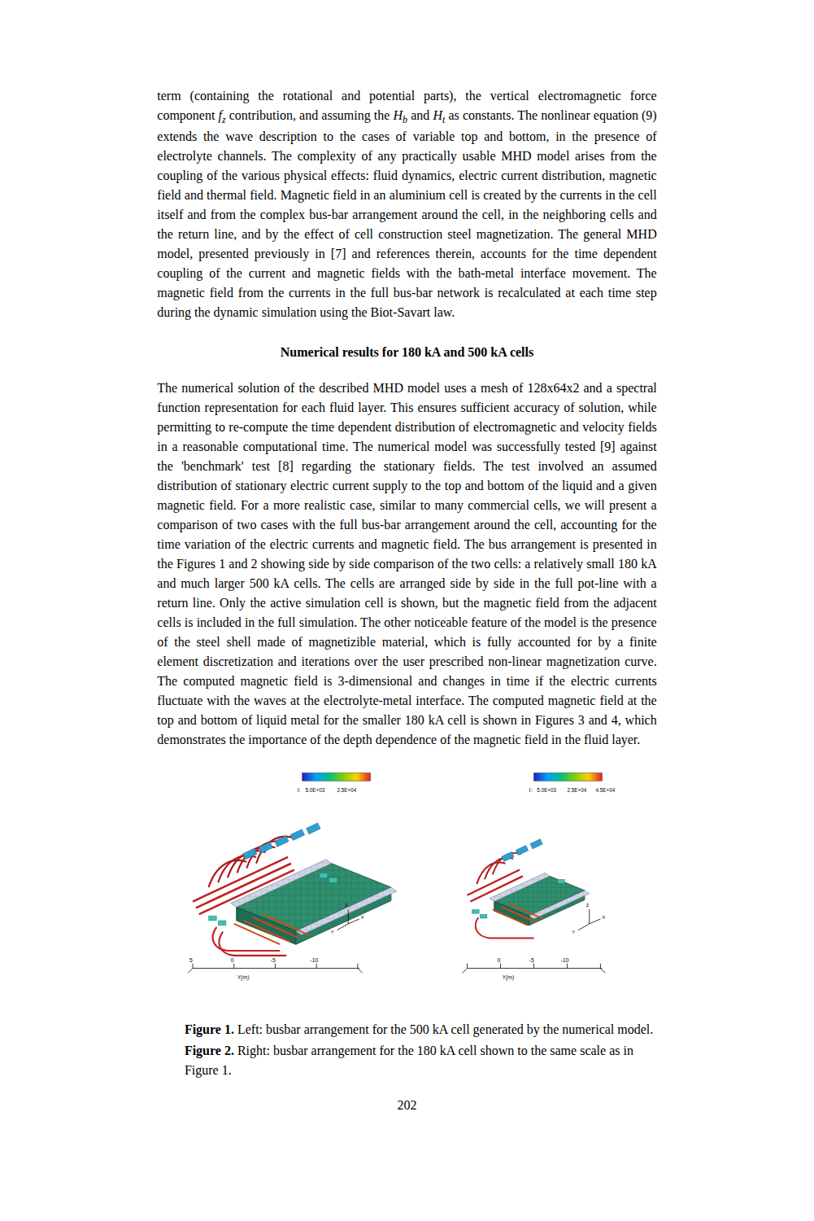term (containing the rotational and potential parts), the vertical electromagnetic force component fz contribution, and assuming the Hb and Ht as constants. The nonlinear equation (9) extends the wave description to the cases of variable top and bottom, in the presence of electrolyte channels. The complexity of any practically usable MHD model arises from the coupling of the various physical effects: fluid dynamics, electric current distribution, magnetic field and thermal field. Magnetic field in an aluminium cell is created by the currents in the cell itself and from the complex bus-bar arrangement around the cell, in the neighboring cells and the return line, and by the effect of cell construction steel magnetization. The general MHD model, presented previously in [7] and references therein, accounts for the time dependent coupling of the current and magnetic fields with the bath-metal interface movement. The magnetic field from the currents in the full bus-bar network is recalculated at each time step during the dynamic simulation using the Biot-Savart law.
Numerical results for 180 kA and 500 kA cells
The numerical solution of the described MHD model uses a mesh of 128x64x2 and a spectral function representation for each fluid layer. This ensures sufficient accuracy of solution, while permitting to re-compute the time dependent distribution of electromagnetic and velocity fields in a reasonable computational time. The numerical model was successfully tested [9] against the 'benchmark' test [8] regarding the stationary fields. The test involved an assumed distribution of stationary electric current supply to the top and bottom of the liquid and a given magnetic field. For a more realistic case, similar to many commercial cells, we will present a comparison of two cases with the full bus-bar arrangement around the cell, accounting for the time variation of the electric currents and magnetic field. The bus arrangement is presented in the Figures 1 and 2 showing side by side comparison of the two cells: a relatively small 180 kA and much larger 500 kA cells. The cells are arranged side by side in the full pot-line with a return line. Only the active simulation cell is shown, but the magnetic field from the adjacent cells is included in the full simulation. The other noticeable feature of the model is the presence of the steel shell made of magnetizible material, which is fully accounted for by a finite element discretization and iterations over the user prescribed non-linear magnetization curve. The computed magnetic field is 3-dimensional and changes in time if the electric currents fluctuate with the waves at the electrolyte-metal interface. The computed magnetic field at the top and bottom of liquid metal for the smaller 180 kA cell is shown in Figures 3 and 4, which demonstrates the importance of the depth dependence of the magnetic field in the fluid layer.
I: 5.0E+03 2.5E+04 Z Y X 5 0 -5 -10 Y(m) I: 5.0E+03 2.5E+04 4.5E+04 Z Y X 0 -5 -10 Y(m)
Figure 1. Left: busbar arrangement for the 500 kA cell generated by the numerical model.
Figure 2. Right: busbar arrangement for the 180 kA cell shown to the same scale as in Figure 1.
202